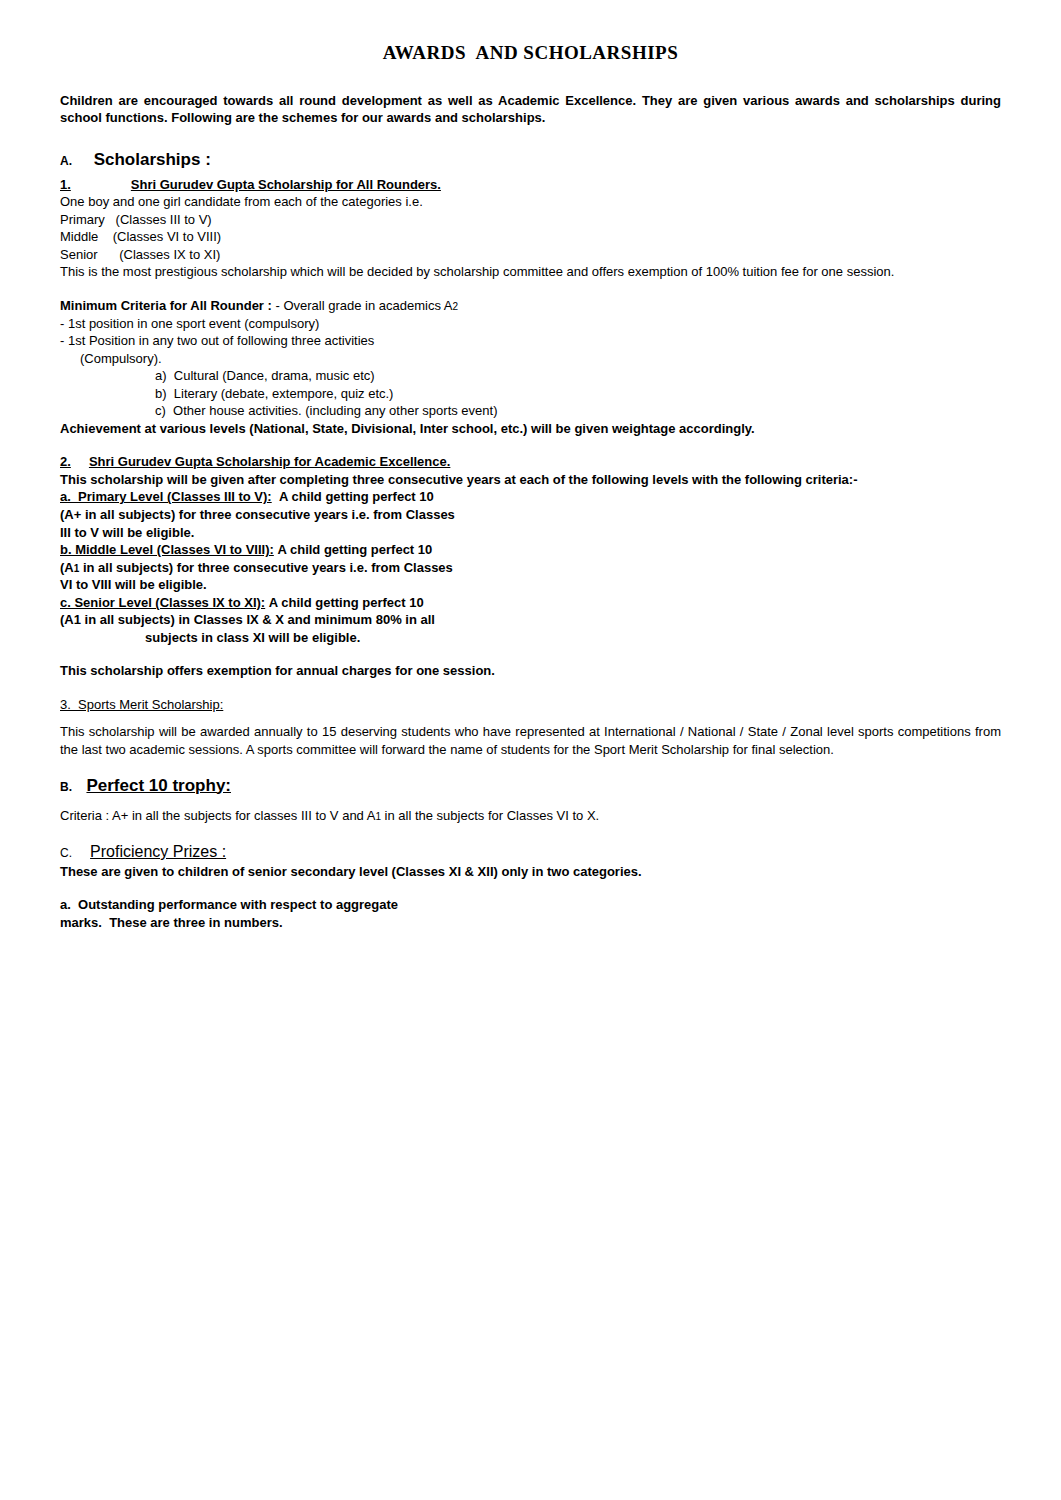AWARDS AND SCHOLARSHIPS
Children are encouraged towards all round development as well as Academic Excellence. They are given various awards and scholarships during school functions. Following are the schemes for our awards and scholarships.
A. Scholarships :
1. Shri Gurudev Gupta Scholarship for All Rounders.
One boy and one girl candidate from each of the categories i.e.
Primary (Classes III to V)
Middle (Classes VI to VIII)
Senior (Classes IX to XI)
This is the most prestigious scholarship which will be decided by scholarship committee and offers exemption of 100% tuition fee for one session.
Minimum Criteria for All Rounder : - Overall grade in academics A2
- 1st position in one sport event (compulsory)
- 1st Position in any two out of following three activities
(Compulsory).
a) Cultural (Dance, drama, music etc)
b) Literary (debate, extempore, quiz etc.)
c) Other house activities. (including any other sports event)
Achievement at various levels (National, State, Divisional, Inter school, etc.) will be given weightage accordingly.
2. Shri Gurudev Gupta Scholarship for Academic Excellence.
This scholarship will be given after completing three consecutive years at each of the following levels with the following criteria:-
a. Primary Level (Classes III to V): A child getting perfect 10
(A+ in all subjects) for three consecutive years i.e. from Classes
III to V will be eligible.
b. Middle Level (Classes VI to VIII): A child getting perfect 10
(A1 in all subjects) for three consecutive years i.e. from Classes
VI to VIII will be eligible.
c. Senior Level (Classes IX to XI): A child getting perfect 10
(A1 in all subjects) in Classes IX & X and minimum 80% in all
subjects in class XI will be eligible.
This scholarship offers exemption for annual charges for one session.
3. Sports Merit Scholarship:
This scholarship will be awarded annually to 15 deserving students who have represented at International / National / State / Zonal level sports competitions from the last two academic sessions. A sports committee will forward the name of students for the Sport Merit Scholarship for final selection.
B. Perfect 10 trophy:
Criteria : A+ in all the subjects for classes III to V and A1 in all the subjects for Classes VI to X.
C. Proficiency Prizes :
These are given to children of senior secondary level (Classes XI & XII) only in two categories.
a. Outstanding performance with respect to aggregate
marks. These are three in numbers.